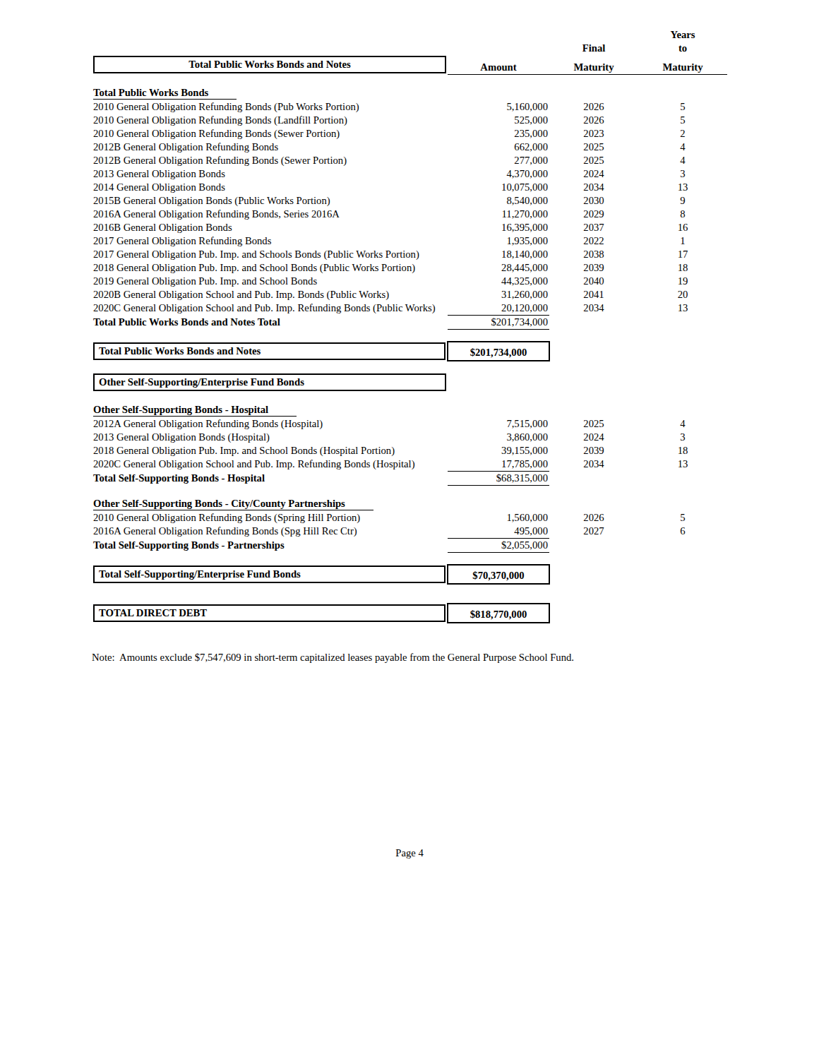| | | | Years |
| | | Final | to |
| Total Public Works Bonds and Notes | Amount | Maturity | Maturity |
| Total Public Works Bonds | | | |
| 2010 General Obligation Refunding Bonds (Pub Works Portion) | 5,160,000 | 2026 | 5 |
| 2010 General Obligation Refunding Bonds (Landfill Portion) | 525,000 | 2026 | 5 |
| 2010 General Obligation Refunding Bonds (Sewer Portion) | 235,000 | 2023 | 2 |
| 2012B General Obligation Refunding Bonds | 662,000 | 2025 | 4 |
| 2012B General Obligation Refunding Bonds (Sewer Portion) | 277,000 | 2025 | 4 |
| 2013 General Obligation Bonds | 4,370,000 | 2024 | 3 |
| 2014 General Obligation Bonds | 10,075,000 | 2034 | 13 |
| 2015B General Obligation Bonds (Public Works Portion) | 8,540,000 | 2030 | 9 |
| 2016A General Obligation Refunding Bonds, Series 2016A | 11,270,000 | 2029 | 8 |
| 2016B General Obligation Bonds | 16,395,000 | 2037 | 16 |
| 2017 General Obligation Refunding Bonds | 1,935,000 | 2022 | 1 |
| 2017 General Obligation Pub. Imp. and Schools Bonds (Public Works Portion) | 18,140,000 | 2038 | 17 |
| 2018 General Obligation Pub. Imp. and School Bonds (Public Works Portion) | 28,445,000 | 2039 | 18 |
| 2019 General Obligation Pub. Imp. and School Bonds | 44,325,000 | 2040 | 19 |
| 2020B General Obligation School and Pub. Imp. Bonds (Public Works) | 31,260,000 | 2041 | 20 |
| 2020C General Obligation School and Pub. Imp. Refunding Bonds (Public Works) | 20,120,000 | 2034 | 13 |
| Total Public Works Bonds and Notes Total | $201,734,000 | | |
| Total Public Works Bonds and Notes | $201,734,000 | | |
| Other Self-Supporting/Enterprise Fund Bonds | | | |
| Other Self-Supporting Bonds - Hospital | | | |
| 2012A General Obligation Refunding Bonds (Hospital) | 7,515,000 | 2025 | 4 |
| 2013 General Obligation Bonds (Hospital) | 3,860,000 | 2024 | 3 |
| 2018 General Obligation Pub. Imp. and School Bonds (Hospital Portion) | 39,155,000 | 2039 | 18 |
| 2020C General Obligation School and Pub. Imp. Refunding Bonds (Hospital) | 17,785,000 | 2034 | 13 |
| Total Self-Supporting Bonds - Hospital | $68,315,000 | | |
| Other Self-Supporting Bonds - City/County Partnerships | | | |
| 2010 General Obligation Refunding Bonds (Spring Hill Portion) | 1,560,000 | 2026 | 5 |
| 2016A General Obligation Refunding Bonds (Spg Hill Rec Ctr) | 495,000 | 2027 | 6 |
| Total Self-Supporting Bonds - Partnerships | $2,055,000 | | |
| Total Self-Supporting/Enterprise Fund Bonds | $70,370,000 | | |
| TOTAL DIRECT DEBT | $818,770,000 | | |
Note: Amounts exclude $7,547,609 in short-term capitalized leases payable from the General Purpose School Fund.
Page 4